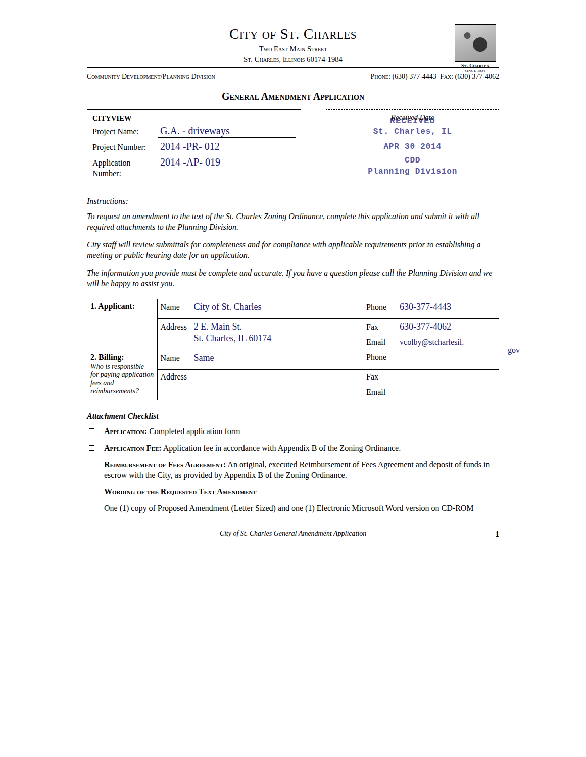St. Charles
SINCE 1834
City of St. Charles
Two East Main Street
St. Charles, Illinois 60174-1984
Community Development/Planning Division
Phone: (630) 377-4443 Fax: (630) 377-4062
General Amendment Application
CITYVIEW
Project Name: G.A. - driveways
Project Number: 2014 -PR- 012
Application Number: 2014 -AP- 019
Received Date
RECEIVED
St. Charles, IL
APR 30 2014
CDD
Planning Division
Instructions:
To request an amendment to the text of the St. Charles Zoning Ordinance, complete this application and submit it with all required attachments to the Planning Division.
City staff will review submittals for completeness and for compliance with applicable requirements prior to establishing a meeting or public hearing date for an application.
The information you provide must be complete and accurate. If you have a question please call the Planning Division and we will be happy to assist you.
| 1. Applicant: | Name City of St. Charles | Phone 630-377-4443 |
| Address 2 E. Main St. St. Charles, IL 60174 | Fax 630-377-4062 Email vcolby@stcharlesil. gov |
| 2. Billing: Who is responsible for paying application fees and reimbursements? | Name Same | Phone |
| Address | Fax Email |
Attachment Checklist
Application: Completed application form
Application Fee: Application fee in accordance with Appendix B of the Zoning Ordinance.
Reimbursement of Fees Agreement: An original, executed Reimbursement of Fees Agreement and deposit of funds in escrow with the City, as provided by Appendix B of the Zoning Ordinance.
Wording of the Requested Text Amendment
One (1) copy of Proposed Amendment (Letter Sized) and one (1) Electronic Microsoft Word version on CD-ROM
City of St. Charles General Amendment Application 1